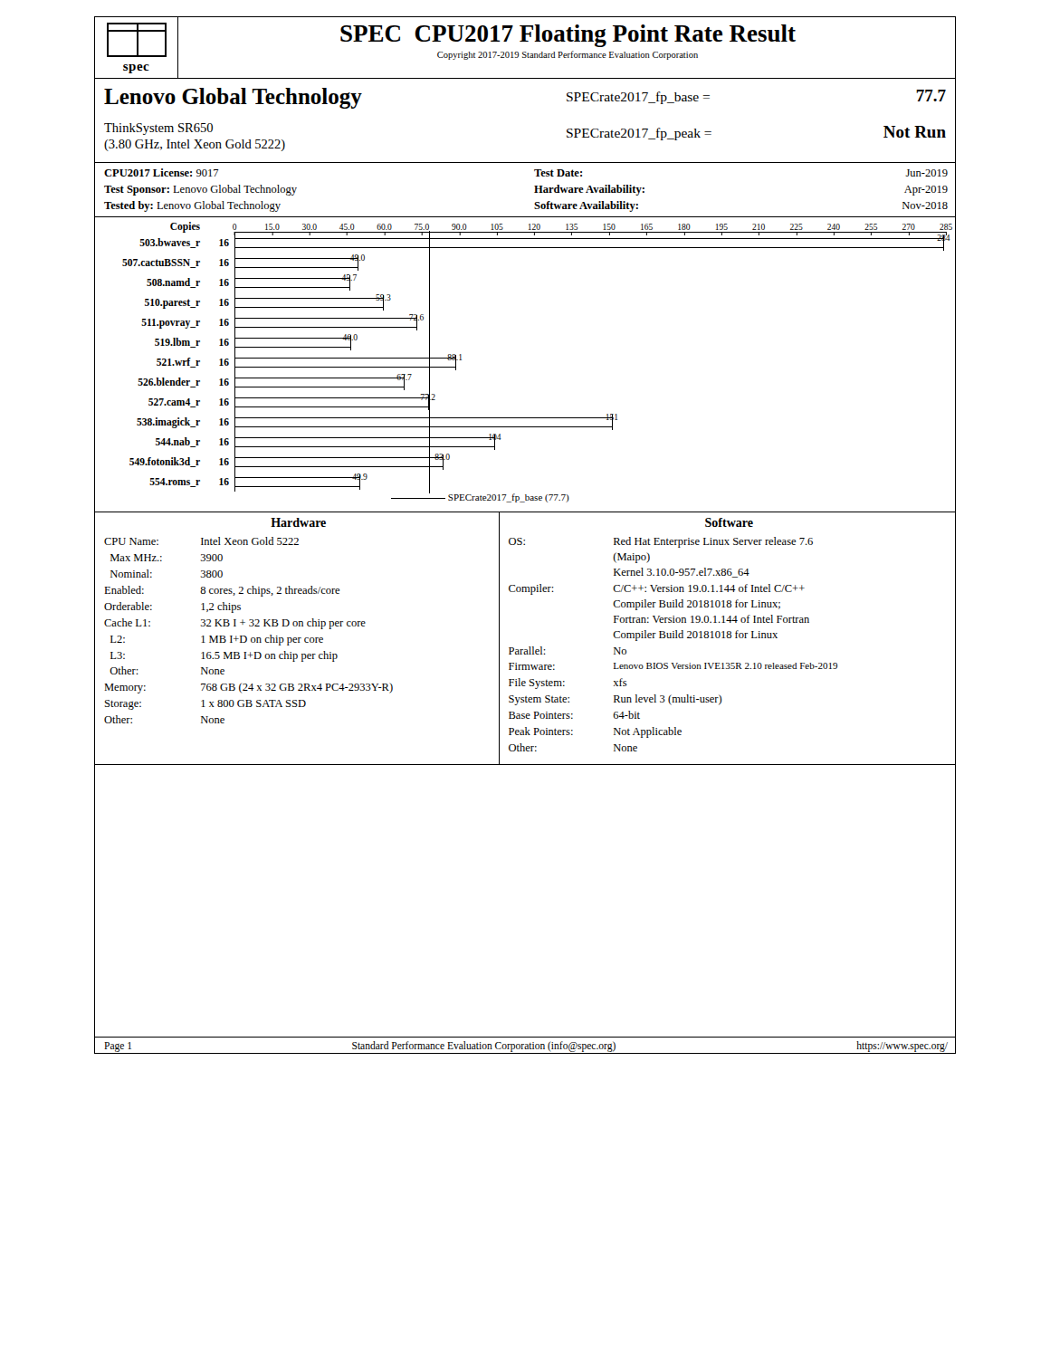spec
SPEC CPU2017 Floating Point Rate Result
Copyright 2017-2019 Standard Performance Evaluation Corporation
Lenovo Global Technology
ThinkSystem SR650
(3.80 GHz, Intel Xeon Gold 5222)
SPECrate2017_fp_base =77.7
SPECrate2017_fp_peak =Not Run
CPU2017 License: 9017
Test Sponsor: Lenovo Global Technology
Tested by: Lenovo Global Technology
Test Date: Jun-2019
Hardware Availability: Apr-2019
Software Availability: Nov-2018
| Copies | | 0 15.0 30.0 45.0 60.0 75.0 90.0 105 120 135 150 165 180 195 210 225 240 255 270 285 |
| 503.bwaves_r | 16 | 284 |
| 507.cactuBSSN_r | 16 | 49.0 |
| 508.namd_r | 16 | 45.7 |
| 510.parest_r | 16 | 59.3 |
| 511.povray_r | 16 | 72.6 |
| 519.lbm_r | 16 | 46.0 |
| 521.wrf_r | 16 | 88.1 |
| 526.blender_r | 16 | 67.7 |
| 527.cam4_r | 16 | 77.2 |
| 538.imagick_r | 16 | 151 |
| 544.nab_r | 16 | 104 |
| 549.fotonik3d_r | 16 | 83.0 |
| 554.roms_r | 16 | 49.9 |
| | | SPECrate2017_fp_base (77.7) |
Hardware
| CPU Name: | Intel Xeon Gold 5222 |
| Max MHz.: | 3900 |
| Nominal: | 3800 |
| Enabled: | 8 cores, 2 chips, 2 threads/core |
| Orderable: | 1,2 chips |
| Cache L1: | 32 KB I + 32 KB D on chip per core |
| L2: | 1 MB I+D on chip per core |
| L3: | 16.5 MB I+D on chip per chip |
| Other: | None |
| Memory: | 768 GB (24 x 32 GB 2Rx4 PC4-2933Y-R) |
| Storage: | 1 x 800 GB SATA SSD |
| Other: | None |
Software
| OS: | Red Hat Enterprise Linux Server release 7.6 (Maipo) Kernel 3.10.0-957.el7.x86_64 |
| Compiler: | C/C++: Version 19.0.1.144 of Intel C/C++ Compiler Build 20181018 for Linux; Fortran: Version 19.0.1.144 of Intel Fortran Compiler Build 20181018 for Linux |
| Parallel: | No |
| Firmware: | Lenovo BIOS Version IVE135R 2.10 released Feb-2019 |
| File System: | xfs |
| System State: | Run level 3 (multi-user) |
| Base Pointers: | 64-bit |
| Peak Pointers: | Not Applicable |
| Other: | None |
Page 1
Standard Performance Evaluation Corporation (info@spec.org)
https://www.spec.org/